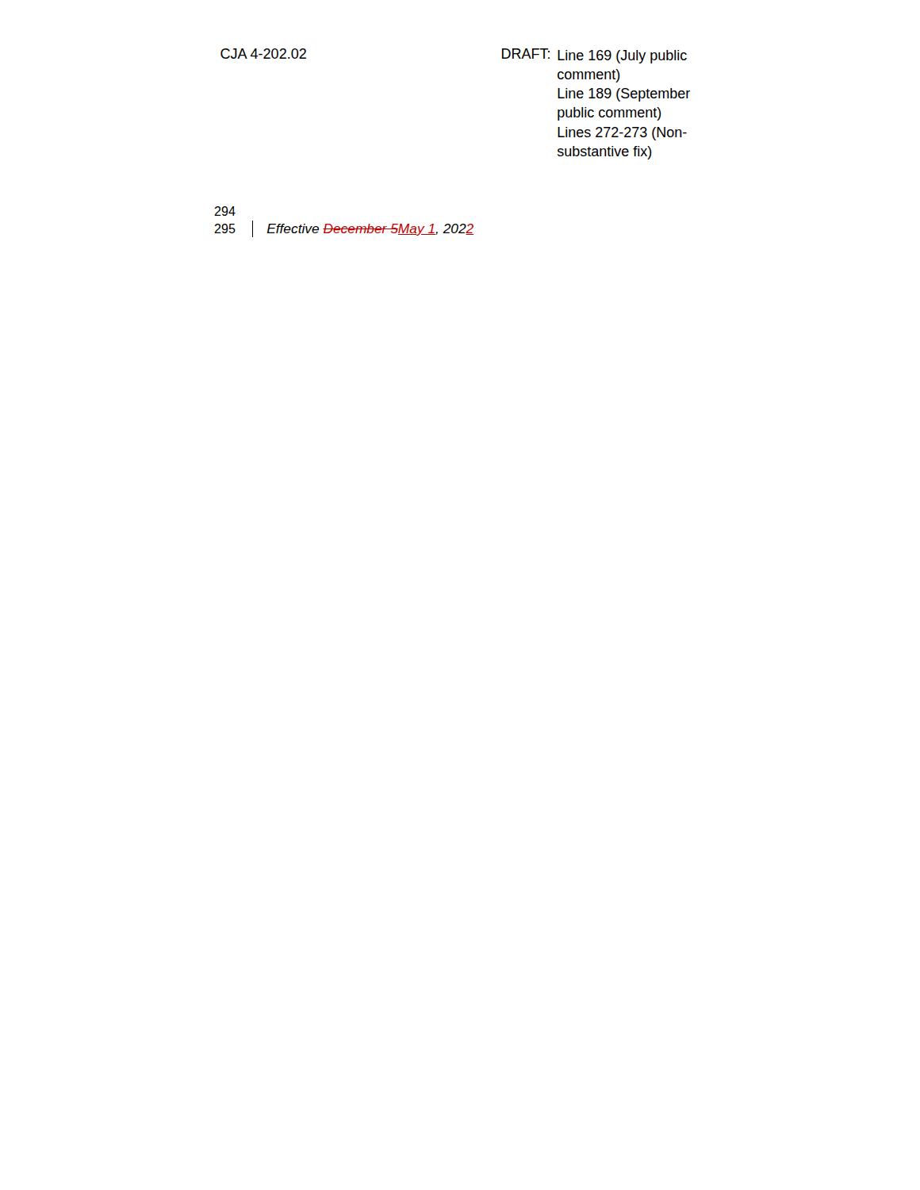CJA 4-202.02
DRAFT:
Line 169 (July public comment)
Line 189 (September public comment)
Lines 272-273 (Non-substantive fix)
294
295
Effective December 5 May 1, 2022